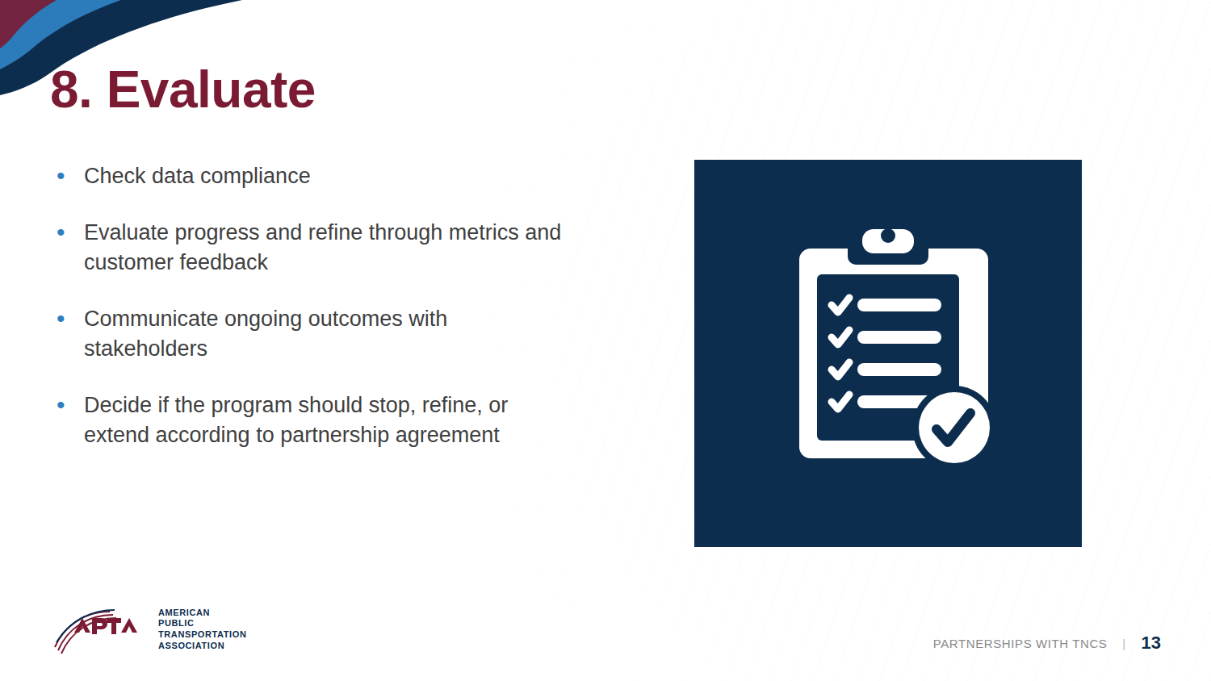8. Evaluate
Check data compliance
Evaluate progress and refine through metrics and customer feedback
Communicate ongoing outcomes with stakeholders
Decide if the program should stop, refine, or extend according to partnership agreement
American
Public
Transportation
Association
Partnerships with TNCs | 13